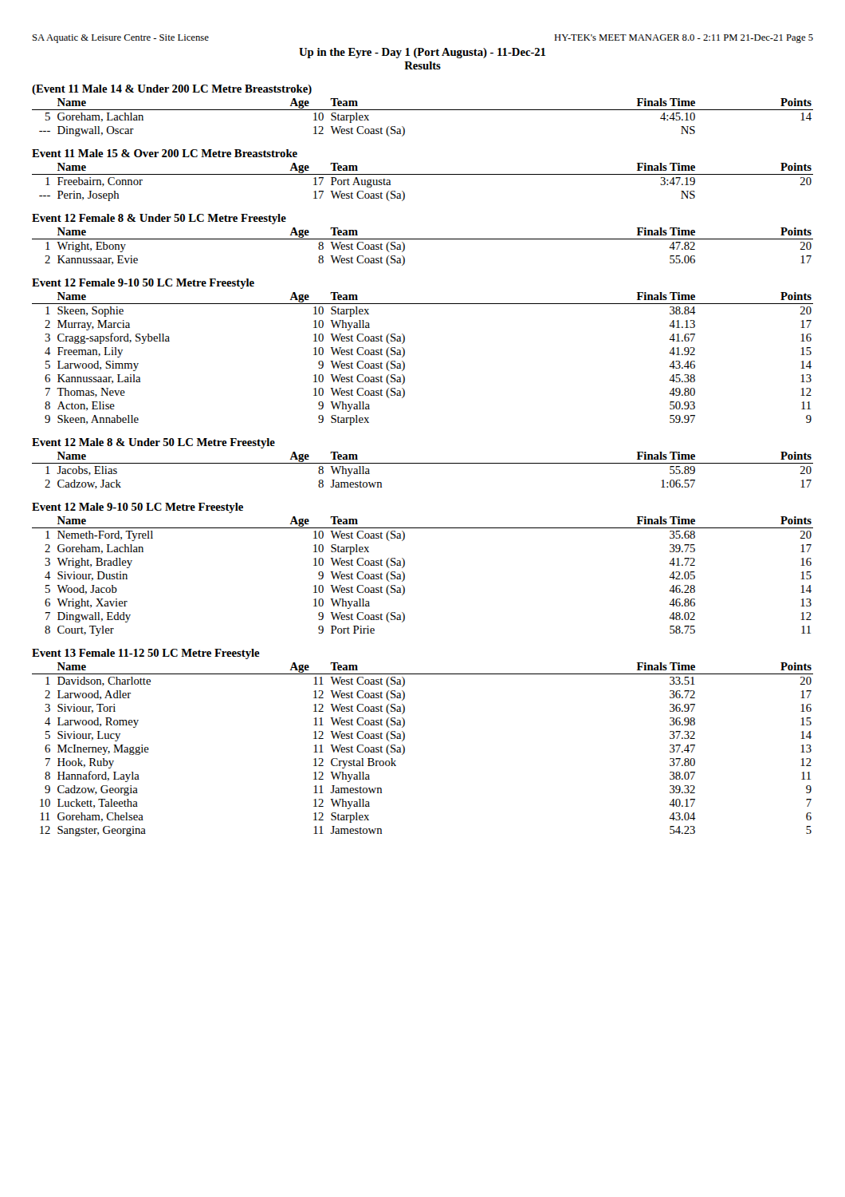SA Aquatic & Leisure Centre - Site License
HY-TEK's MEET MANAGER 8.0 - 2:11 PM 21-Dec-21 Page 5
Up in the Eyre - Day 1 (Port Augusta) - 11-Dec-21
Results
(Event 11 Male 14 & Under 200 LC Metre Breaststroke)
| | Name | Age | Team | Finals Time | Points |
| --- | --- | --- | --- | --- | --- |
| 5 | Goreham, Lachlan | 10 | Starplex | 4:45.10 | 14 |
| --- | Dingwall, Oscar | 12 | West Coast (Sa) | NS | |
Event 11 Male 15 & Over 200 LC Metre Breaststroke
| | Name | Age | Team | Finals Time | Points |
| --- | --- | --- | --- | --- | --- |
| 1 | Freebairn, Connor | 17 | Port Augusta | 3:47.19 | 20 |
| --- | Perin, Joseph | 17 | West Coast (Sa) | NS | |
Event 12 Female 8 & Under 50 LC Metre Freestyle
| | Name | Age | Team | Finals Time | Points |
| --- | --- | --- | --- | --- | --- |
| 1 | Wright, Ebony | 8 | West Coast (Sa) | 47.82 | 20 |
| 2 | Kannussaar, Evie | 8 | West Coast (Sa) | 55.06 | 17 |
Event 12 Female 9-10 50 LC Metre Freestyle
| | Name | Age | Team | Finals Time | Points |
| --- | --- | --- | --- | --- | --- |
| 1 | Skeen, Sophie | 10 | Starplex | 38.84 | 20 |
| 2 | Murray, Marcia | 10 | Whyalla | 41.13 | 17 |
| 3 | Cragg-sapsford, Sybella | 10 | West Coast (Sa) | 41.67 | 16 |
| 4 | Freeman, Lily | 10 | West Coast (Sa) | 41.92 | 15 |
| 5 | Larwood, Simmy | 9 | West Coast (Sa) | 43.46 | 14 |
| 6 | Kannussaar, Laila | 10 | West Coast (Sa) | 45.38 | 13 |
| 7 | Thomas, Neve | 10 | West Coast (Sa) | 49.80 | 12 |
| 8 | Acton, Elise | 9 | Whyalla | 50.93 | 11 |
| 9 | Skeen, Annabelle | 9 | Starplex | 59.97 | 9 |
Event 12 Male 8 & Under 50 LC Metre Freestyle
| | Name | Age | Team | Finals Time | Points |
| --- | --- | --- | --- | --- | --- |
| 1 | Jacobs, Elias | 8 | Whyalla | 55.89 | 20 |
| 2 | Cadzow, Jack | 8 | Jamestown | 1:06.57 | 17 |
Event 12 Male 9-10 50 LC Metre Freestyle
| | Name | Age | Team | Finals Time | Points |
| --- | --- | --- | --- | --- | --- |
| 1 | Nemeth-Ford, Tyrell | 10 | West Coast (Sa) | 35.68 | 20 |
| 2 | Goreham, Lachlan | 10 | Starplex | 39.75 | 17 |
| 3 | Wright, Bradley | 10 | West Coast (Sa) | 41.72 | 16 |
| 4 | Siviour, Dustin | 9 | West Coast (Sa) | 42.05 | 15 |
| 5 | Wood, Jacob | 10 | West Coast (Sa) | 46.28 | 14 |
| 6 | Wright, Xavier | 10 | Whyalla | 46.86 | 13 |
| 7 | Dingwall, Eddy | 9 | West Coast (Sa) | 48.02 | 12 |
| 8 | Court, Tyler | 9 | Port Pirie | 58.75 | 11 |
Event 13 Female 11-12 50 LC Metre Freestyle
| | Name | Age | Team | Finals Time | Points |
| --- | --- | --- | --- | --- | --- |
| 1 | Davidson, Charlotte | 11 | West Coast (Sa) | 33.51 | 20 |
| 2 | Larwood, Adler | 12 | West Coast (Sa) | 36.72 | 17 |
| 3 | Siviour, Tori | 12 | West Coast (Sa) | 36.97 | 16 |
| 4 | Larwood, Romey | 11 | West Coast (Sa) | 36.98 | 15 |
| 5 | Siviour, Lucy | 12 | West Coast (Sa) | 37.32 | 14 |
| 6 | McInerney, Maggie | 11 | West Coast (Sa) | 37.47 | 13 |
| 7 | Hook, Ruby | 12 | Crystal Brook | 37.80 | 12 |
| 8 | Hannaford, Layla | 12 | Whyalla | 38.07 | 11 |
| 9 | Cadzow, Georgia | 11 | Jamestown | 39.32 | 9 |
| 10 | Luckett, Taleetha | 12 | Whyalla | 40.17 | 7 |
| 11 | Goreham, Chelsea | 12 | Starplex | 43.04 | 6 |
| 12 | Sangster, Georgina | 11 | Jamestown | 54.23 | 5 |